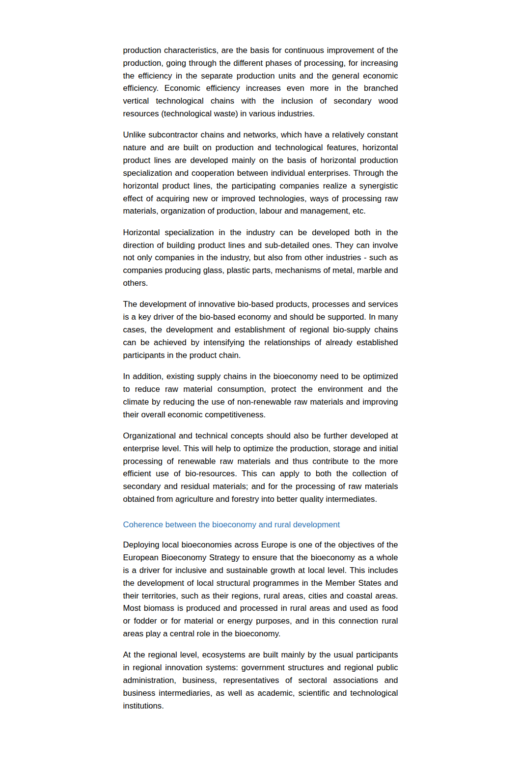production characteristics, are the basis for continuous improvement of the production, going through the different phases of processing, for increasing the efficiency in the separate production units and the general economic efficiency. Economic efficiency increases even more in the branched vertical technological chains with the inclusion of secondary wood resources (technological waste) in various industries.
Unlike subcontractor chains and networks, which have a relatively constant nature and are built on production and technological features, horizontal product lines are developed mainly on the basis of horizontal production specialization and cooperation between individual enterprises. Through the horizontal product lines, the participating companies realize a synergistic effect of acquiring new or improved technologies, ways of processing raw materials, organization of production, labour and management, etc.
Horizontal specialization in the industry can be developed both in the direction of building product lines and sub-detailed ones. They can involve not only companies in the industry, but also from other industries - such as companies producing glass, plastic parts, mechanisms of metal, marble and others.
The development of innovative bio-based products, processes and services is a key driver of the bio-based economy and should be supported. In many cases, the development and establishment of regional bio-supply chains can be achieved by intensifying the relationships of already established participants in the product chain.
In addition, existing supply chains in the bioeconomy need to be optimized to reduce raw material consumption, protect the environment and the climate by reducing the use of non-renewable raw materials and improving their overall economic competitiveness.
Organizational and technical concepts should also be further developed at enterprise level. This will help to optimize the production, storage and initial processing of renewable raw materials and thus contribute to the more efficient use of bio-resources. This can apply to both the collection of secondary and residual materials; and for the processing of raw materials obtained from agriculture and forestry into better quality intermediates.
Coherence between the bioeconomy and rural development
Deploying local bioeconomies across Europe is one of the objectives of the European Bioeconomy Strategy to ensure that the bioeconomy as a whole is a driver for inclusive and sustainable growth at local level. This includes the development of local structural programmes in the Member States and their territories, such as their regions, rural areas, cities and coastal areas. Most biomass is produced and processed in rural areas and used as food or fodder or for material or energy purposes, and in this connection rural areas play a central role in the bioeconomy.
At the regional level, ecosystems are built mainly by the usual participants in regional innovation systems: government structures and regional public administration, business, representatives of sectoral associations and business intermediaries, as well as academic, scientific and technological institutions.